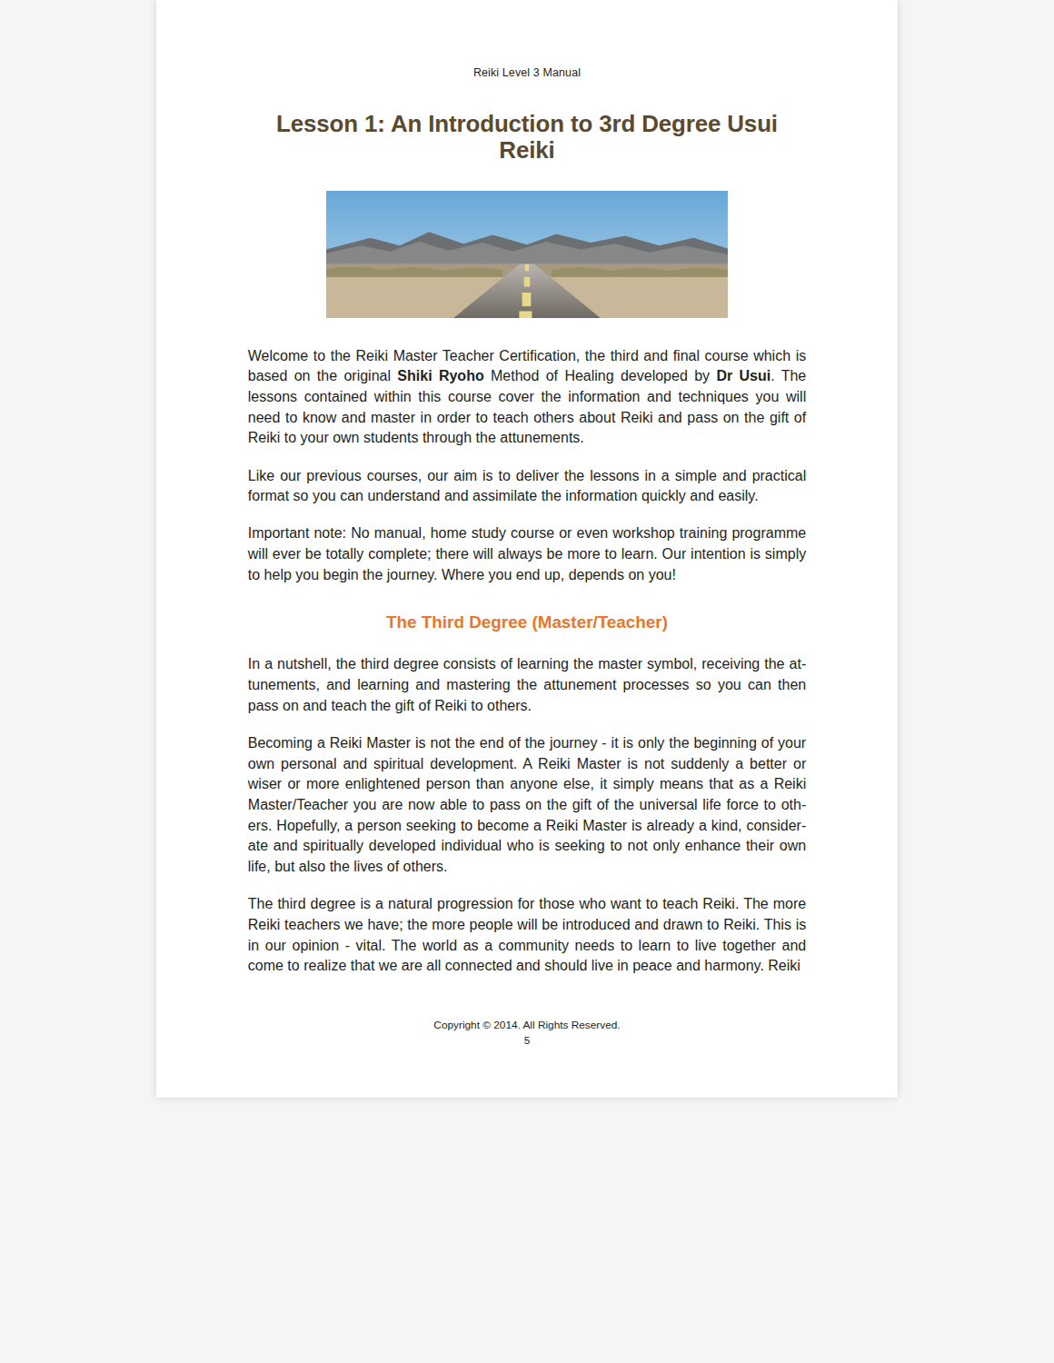Reiki Level 3 Manual
Lesson 1: An Introduction to 3rd Degree Usui Reiki
Welcome to the Reiki Master Teacher Certification, the third and final course which is based on the original Shiki Ryoho Method of Healing developed by Dr Usui. The lessons contained within this course cover the information and techniques you will need to know and master in order to teach others about Reiki and pass on the gift of Reiki to your own students through the attunements.
Like our previous courses, our aim is to deliver the lessons in a simple and practical format so you can understand and assimilate the information quickly and easily.
Important note: No manual, home study course or even workshop training programme will ever be totally complete; there will always be more to learn. Our intention is simply to help you begin the journey. Where you end up, depends on you!
The Third Degree (Master/Teacher)
In a nutshell, the third degree consists of learning the master symbol, receiving the attunements, and learning and mastering the attunement processes so you can then pass on and teach the gift of Reiki to others.
Becoming a Reiki Master is not the end of the journey - it is only the beginning of your own personal and spiritual development. A Reiki Master is not suddenly a better or wiser or more enlightened person than anyone else, it simply means that as a Reiki Master/Teacher you are now able to pass on the gift of the universal life force to others. Hopefully, a person seeking to become a Reiki Master is already a kind, considerate and spiritually developed individual who is seeking to not only enhance their own life, but also the lives of others.
The third degree is a natural progression for those who want to teach Reiki. The more Reiki teachers we have; the more people will be introduced and drawn to Reiki. This is in our opinion - vital. The world as a community needs to learn to live together and come to realize that we are all connected and should live in peace and harmony. Reiki
Copyright © 2014. All Rights Reserved. 5